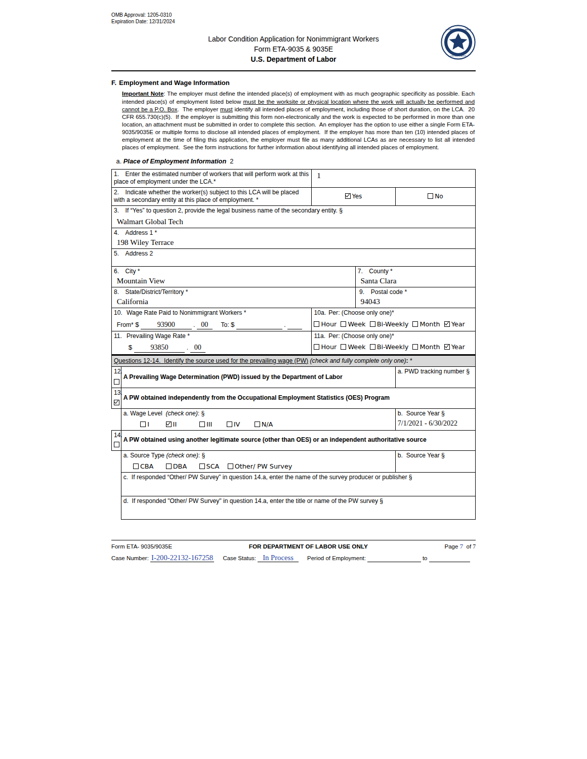OMB Approval: 1205-0310
Expiration Date: 12/31/2024
DEPARTMENT OF LABOR UNITED STATES
Labor Condition Application for Nonimmigrant Workers
Form ETA-9035 & 9035E
U.S. Department of Labor
F. Employment and Wage Information
Important Note: The employer must define the intended place(s) of employment with as much geographic specificity as possible. Each intended place(s) of employment listed below must be the worksite or physical location where the work will actually be performed and cannot be a P.O. Box. The employer must identify all intended places of employment, including those of short duration, on the LCA. 20 CFR 655.730(c)(5). If the employer is submitting this form non-electronically and the work is expected to be performed in more than one location, an attachment must be submitted in order to complete this section. An employer has the option to use either a single Form ETA-9035/9035E or multiple forms to disclose all intended places of employment. If the employer has more than ten (10) intended places of employment at the time of filing this application, the employer must file as many additional LCAs as are necessary to list all intended places of employment. See the form instructions for further information about identifying all intended places of employment.
a. Place of Employment Information 2
| 1. Enter the estimated number of workers that will perform work at this place of employment under the LCA.* | 1 |
| 2. Indicate whether the worker(s) subject to this LCA will be placed with a secondary entity at this place of employment. * | Yes | No |
| 3. If “Yes” to question 2, provide the legal business name of the secondary entity. § Walmart Global Tech |
| 4. Address 1 * 198 Wiley Terrace |
| 5. Address 2 |
| 6. City * Mountain View | 7. County * Santa Clara |
| 8. State/District/Territory * California | 9. Postal code * 94043 |
| 10. Wage Rate Paid to Nonimmigrant Workers * From* $ 93900 . 00 To: $ . | 10a. Per: (Choose only one)* Hour Week Bi-Weekly Month Year |
| 11. Prevailing Wage Rate * $ 93850 . 00 | 11a. Per: (Choose only one)* Hour Week Bi-Weekly Month Year |
| Questions 12-14. Identify the source used for the prevailing wage (PW) (check and fully complete only one) : * |
| 12. | A Prevailing Wage Determination (PWD) issued by the Department of Labor | a. PWD tracking number § |
| 13. | A PW obtained independently from the Occupational Employment Statistics (OES) Program |
| | a. Wage Level (check one) : § I II III IV N/A | b. Source Year § 7/1/2021 - 6/30/2022 |
| 14. | A PW obtained using another legitimate source (other than OES) or an independent authoritative source |
| | a. Source Type (check one) : § CBA DBA SCA Other/ PW Survey | b. Source Year § |
| | c. If responded “Other/ PW Survey” in question 14.a, enter the name of the survey producer or publisher § |
| | d. If responded "Other/ PW Survey" in question 14.a, enter the title or name of the PW survey § |
Form ETA- 9035/9035E
FOR DEPARTMENT OF LABOR USE ONLY
Page 7 of 7
Case Number: I-200-22132-167258
Case Status: In Process
Period of Employment: to